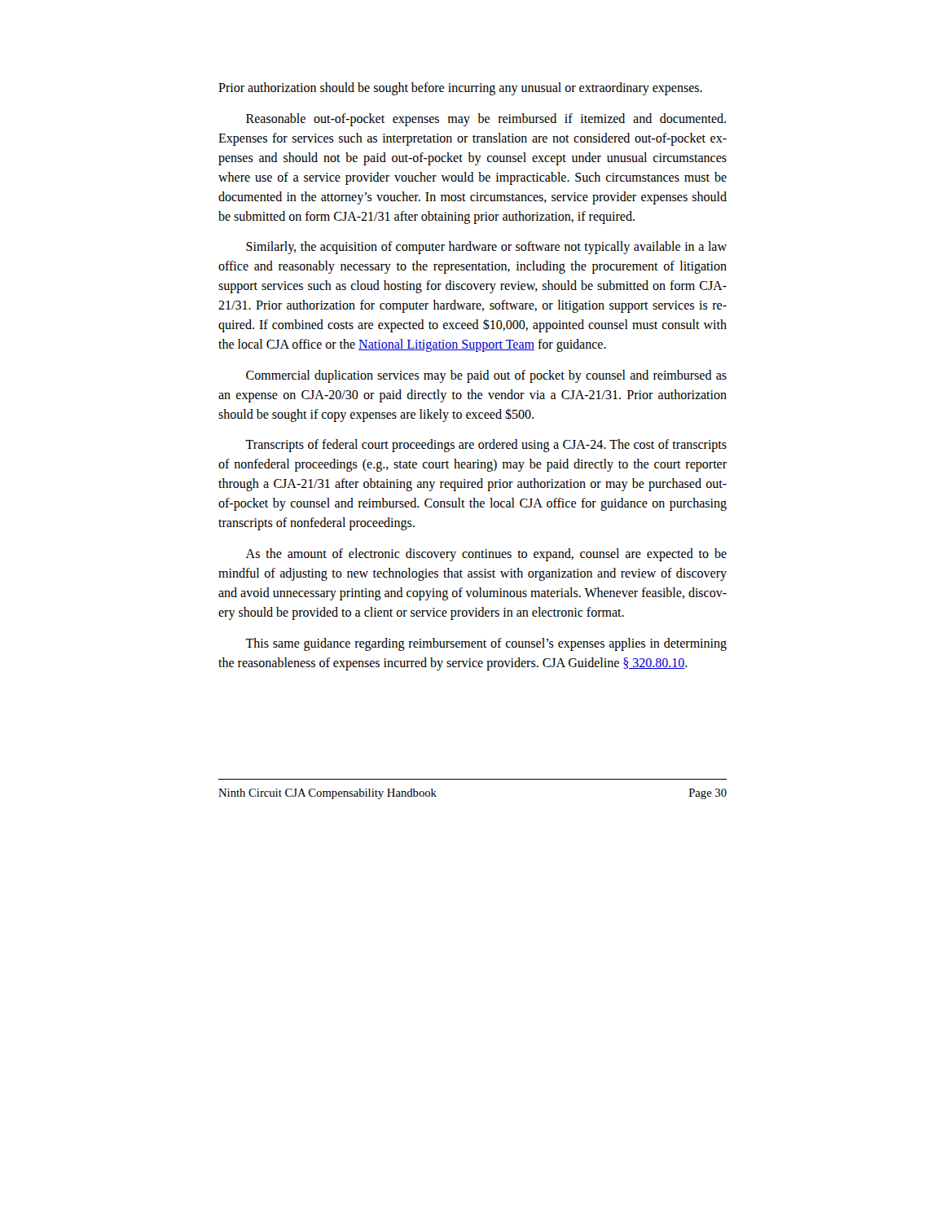Prior authorization should be sought before incurring any unusual or extraordinary expenses.
Reasonable out-of-pocket expenses may be reimbursed if itemized and documented. Expenses for services such as interpretation or translation are not considered out-of-pocket expenses and should not be paid out-of-pocket by counsel except under unusual circumstances where use of a service provider voucher would be impracticable. Such circumstances must be documented in the attorney’s voucher. In most circumstances, service provider expenses should be submitted on form CJA-21/31 after obtaining prior authorization, if required.
Similarly, the acquisition of computer hardware or software not typically available in a law office and reasonably necessary to the representation, including the procurement of litigation support services such as cloud hosting for discovery review, should be submitted on form CJA-21/31. Prior authorization for computer hardware, software, or litigation support services is required. If combined costs are expected to exceed $10,000, appointed counsel must consult with the local CJA office or the National Litigation Support Team for guidance.
Commercial duplication services may be paid out of pocket by counsel and reimbursed as an expense on CJA-20/30 or paid directly to the vendor via a CJA-21/31. Prior authorization should be sought if copy expenses are likely to exceed $500.
Transcripts of federal court proceedings are ordered using a CJA-24. The cost of transcripts of nonfederal proceedings (e.g., state court hearing) may be paid directly to the court reporter through a CJA-21/31 after obtaining any required prior authorization or may be purchased out-of-pocket by counsel and reimbursed. Consult the local CJA office for guidance on purchasing transcripts of nonfederal proceedings.
As the amount of electronic discovery continues to expand, counsel are expected to be mindful of adjusting to new technologies that assist with organization and review of discovery and avoid unnecessary printing and copying of voluminous materials. Whenever feasible, discovery should be provided to a client or service providers in an electronic format.
This same guidance regarding reimbursement of counsel’s expenses applies in determining the reasonableness of expenses incurred by service providers. CJA Guideline § 320.80.10.
Ninth Circuit CJA Compensability Handbook Page 30